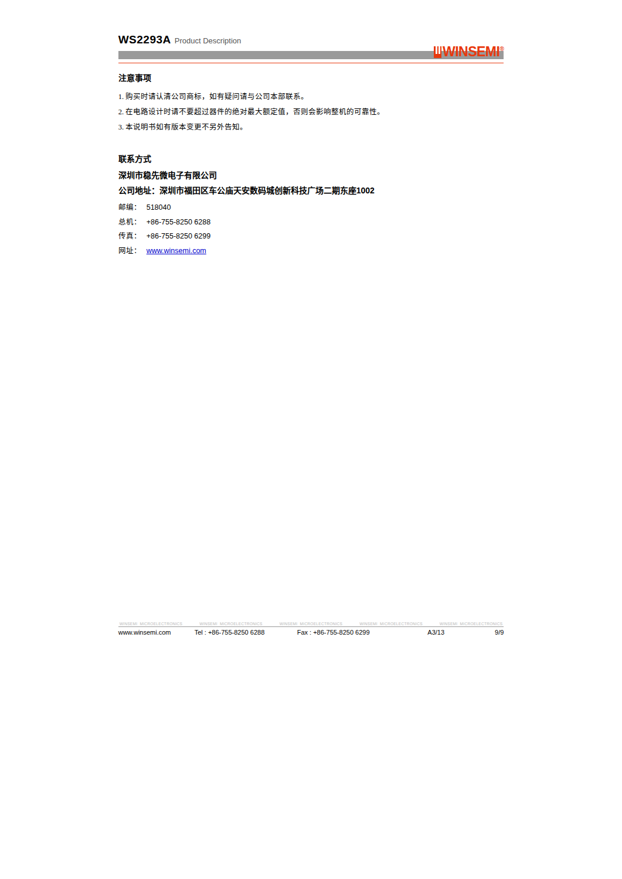WS2293A Product Description
WINSEMI®
注意事项
1. 购买时请认清公司商标，如有疑问请与公司本部联系。
2. 在电路设计时请不要超过器件的绝对最大额定值，否则会影响整机的可靠性。
3. 本说明书如有版本变更不另外告知。
联系方式
深圳市稳先微电子有限公司
公司地址：深圳市福田区车公庙天安数码城创新科技广场二期东座1002
邮编：518040
总机：+86-755-8250 6288
传真：+86-755-8250 6299
网址：www.winsemi.com
WINSEMI MICROELECTRONICS WINSEMI MICROELECTRONICS WINSEMI MICROELECTRONICS WINSEMI MICROELECTRONICS WINSEMI MICROELECTRONICS
www.winsemi.com Tel : +86-755-8250 6288 Fax : +86-755-8250 6299 A3/13 9/9